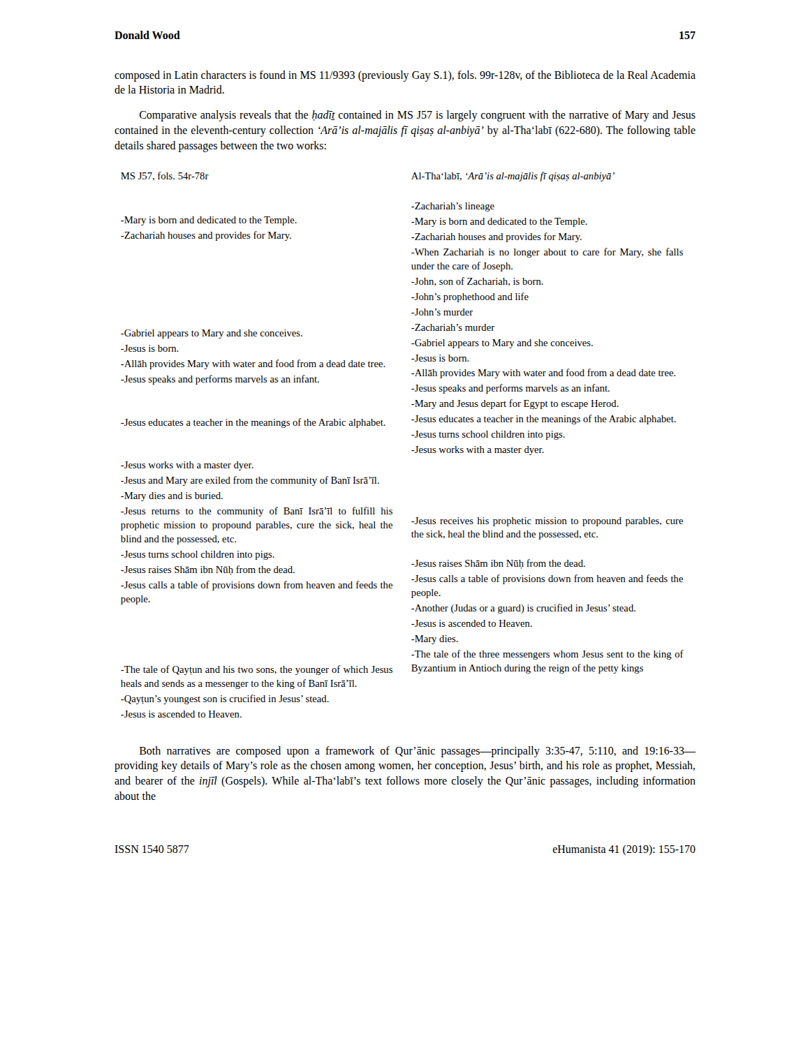Donald Wood 157
composed in Latin characters is found in MS 11/9393 (previously Gay S.1), fols. 99r-128v, of the Biblioteca de la Real Academia de la Historia in Madrid.
Comparative analysis reveals that the ḥadīṯ contained in MS J57 is largely congruent with the narrative of Mary and Jesus contained in the eleventh-century collection ‘Arā’is al-majālis fī qiṣaṣ al-anbiyā’ by al-Thaʻlabī (622-680). The following table details shared passages between the two works:
| MS J57, fols. 54r-78r | Al-Thaʻlabī, ‘Arā’is al-majālis fī qiṣaṣ al-anbiyā’ |
| --- | --- |
| Mary is born and dedicated to the Temple. Zachariah houses and provides for Mary. Gabriel appears to Mary and she conceives. Jesus is born. Allāh provides Mary with water and food from a dead date tree. Jesus speaks and performs marvels as an infant. Jesus educates a teacher in the meanings of the Arabic alphabet. Jesus works with a master dyer. Jesus and Mary are exiled from the community of Banī Isrā’īl. Mary dies and is buried. Jesus returns to the community of Banī Isrā’īl to fulfill his prophetic mission to propound parables, cure the sick, heal the blind and the possessed, etc. Jesus turns school children into pigs. Jesus raises Shām ibn Nūḥ from the dead. Jesus calls a table of provisions down from heaven and feeds the people. The tale of Qayṭun and his two sons, the younger of which Jesus heals and sends as a messenger to the king of Banī Isrā’īl. Qayṭun’s youngest son is crucified in Jesus’ stead. Jesus is ascended to Heaven. | Zachariah’s lineage Mary is born and dedicated to the Temple. Zachariah houses and provides for Mary. When Zachariah is no longer about to care for Mary, she falls under the care of Joseph. John, son of Zachariah, is born. John’s prophethood and life John’s murder Zachariah’s murder Gabriel appears to Mary and she conceives. Jesus is born. Allāh provides Mary with water and food from a dead date tree. Jesus speaks and performs marvels as an infant. Mary and Jesus depart for Egypt to escape Herod. Jesus educates a teacher in the meanings of the Arabic alphabet. Jesus turns school children into pigs. Jesus works with a master dyer. Jesus receives his prophetic mission to propound parables, cure the sick, heal the blind and the possessed, etc. Jesus raises Shām ibn Nūḥ from the dead. Jesus calls a table of provisions down from heaven and feeds the people. Another (Judas or a guard) is crucified in Jesus’ stead. Jesus is ascended to Heaven. Mary dies. The tale of the three messengers whom Jesus sent to the king of Byzantium in Antioch during the reign of the petty kings |
Both narratives are composed upon a framework of Qur’ānic passages—principally 3:35-47, 5:110, and 19:16-33—providing key details of Mary’s role as the chosen among women, her conception, Jesus’ birth, and his role as prophet, Messiah, and bearer of the injīl (Gospels). While al-Thaʻlabī’s text follows more closely the Qur’ānic passages, including information about the
ISSN 1540 5877 eHumanista 41 (2019): 155-170